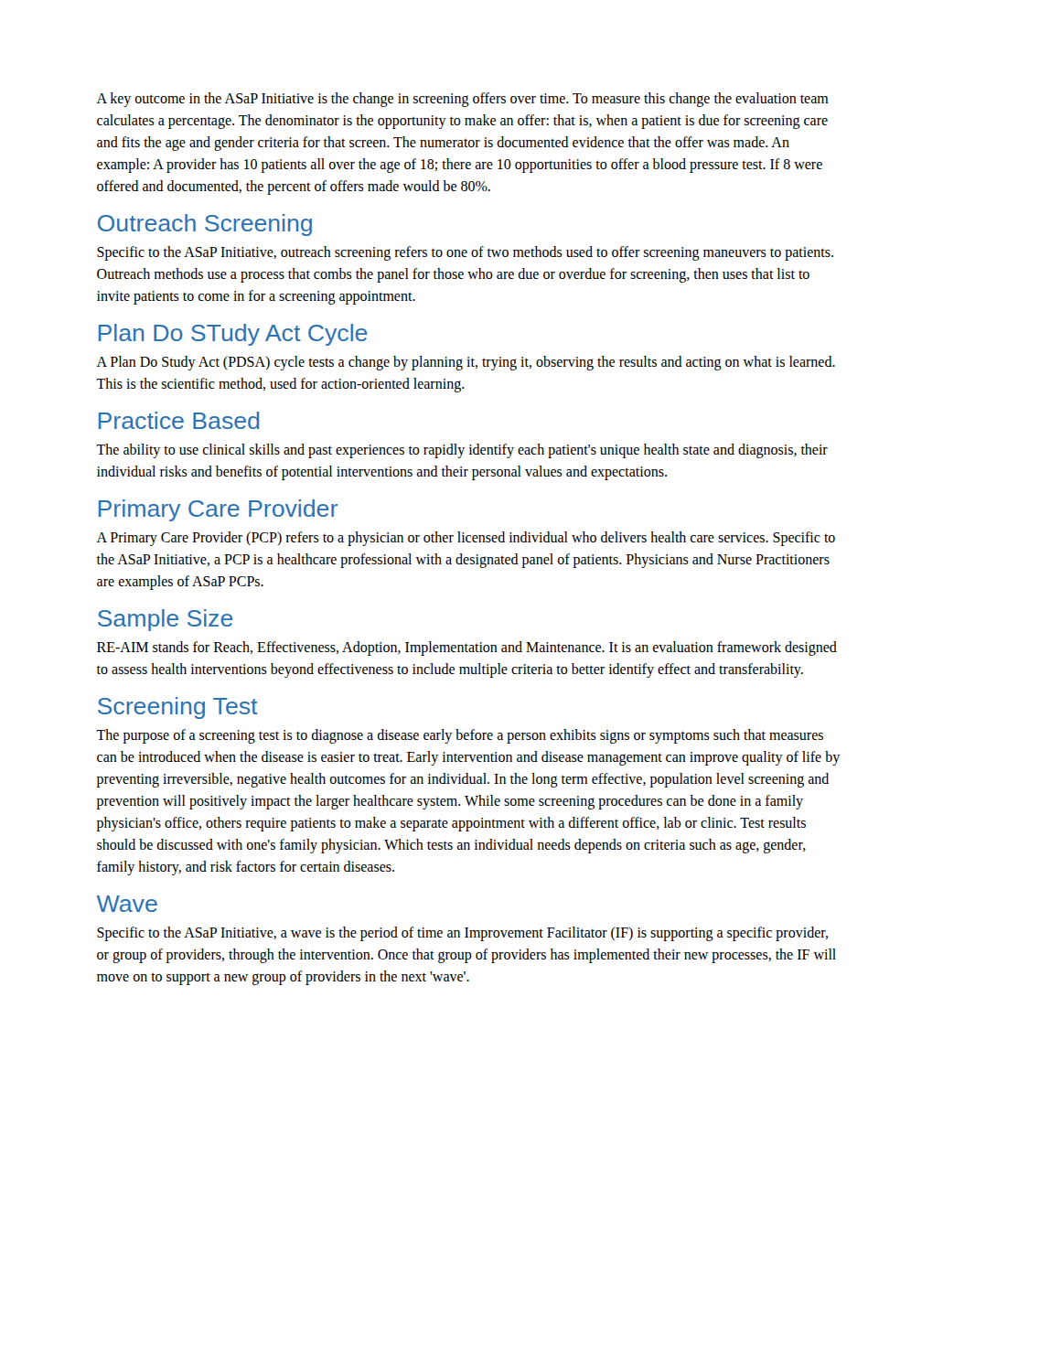A key outcome in the ASaP Initiative is the change in screening offers over time. To measure this change the evaluation team calculates a percentage. The denominator is the opportunity to make an offer: that is, when a patient is due for screening care and fits the age and gender criteria for that screen. The numerator is documented evidence that the offer was made. An example: A provider has 10 patients all over the age of 18; there are 10 opportunities to offer a blood pressure test. If 8 were offered and documented, the percent of offers made would be 80%.
Outreach Screening
Specific to the ASaP Initiative, outreach screening refers to one of two methods used to offer screening maneuvers to patients. Outreach methods use a process that combs the panel for those who are due or overdue for screening, then uses that list to invite patients to come in for a screening appointment.
Plan Do STudy Act Cycle
A Plan Do Study Act (PDSA) cycle tests a change by planning it, trying it, observing the results and acting on what is learned. This is the scientific method, used for action-oriented learning.
Practice Based
The ability to use clinical skills and past experiences to rapidly identify each patient's unique health state and diagnosis, their individual risks and benefits of potential interventions and their personal values and expectations.
Primary Care Provider
A Primary Care Provider (PCP) refers to a physician or other licensed individual who delivers health care services. Specific to the ASaP Initiative, a PCP is a healthcare professional with a designated panel of patients. Physicians and Nurse Practitioners are examples of ASaP PCPs.
Sample Size
RE-AIM stands for Reach, Effectiveness, Adoption, Implementation and Maintenance. It is an evaluation framework designed to assess health interventions beyond effectiveness to include multiple criteria to better identify effect and transferability.
Screening Test
The purpose of a screening test is to diagnose a disease early before a person exhibits signs or symptoms such that measures can be introduced when the disease is easier to treat. Early intervention and disease management can improve quality of life by preventing irreversible, negative health outcomes for an individual. In the long term effective, population level screening and prevention will positively impact the larger healthcare system. While some screening procedures can be done in a family physician's office, others require patients to make a separate appointment with a different office, lab or clinic. Test results should be discussed with one's family physician. Which tests an individual needs depends on criteria such as age, gender, family history, and risk factors for certain diseases.
Wave
Specific to the ASaP Initiative, a wave is the period of time an Improvement Facilitator (IF) is supporting a specific provider, or group of providers, through the intervention. Once that group of providers has implemented their new processes, the IF will move on to support a new group of providers in the next 'wave'.